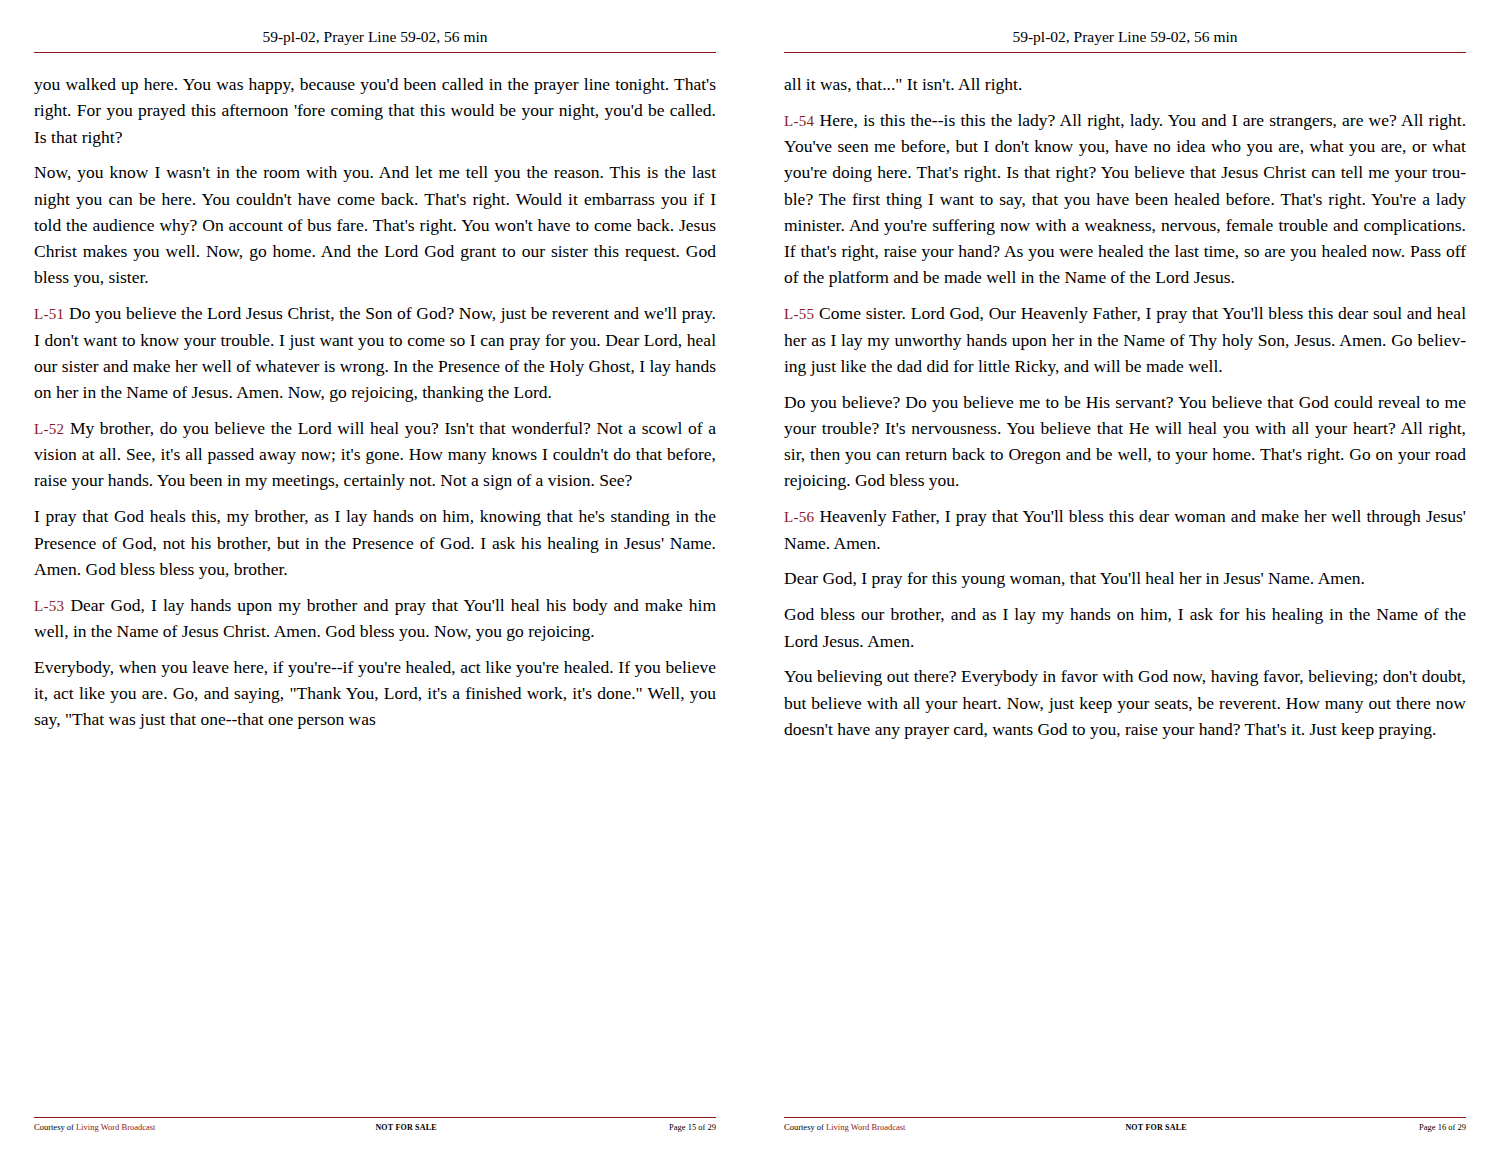59-pl-02, Prayer Line 59-02, 56 min
you walked up here. You was happy, because you'd been called in the prayer line tonight. That's right. For you prayed this afternoon 'fore coming that this would be your night, you'd be called. Is that right?
Now, you know I wasn't in the room with you. And let me tell you the reason. This is the last night you can be here. You couldn't have come back. That's right. Would it embarrass you if I told the audience why? On account of bus fare. That's right. You won't have to come back. Jesus Christ makes you well. Now, go home. And the Lord God grant to our sister this request. God bless you, sister.
L-51 Do you believe the Lord Jesus Christ, the Son of God? Now, just be reverent and we'll pray. I don't want to know your trouble. I just want you to come so I can pray for you. Dear Lord, heal our sister and make her well of whatever is wrong. In the Presence of the Holy Ghost, I lay hands on her in the Name of Jesus. Amen. Now, go rejoicing, thanking the Lord.
L-52 My brother, do you believe the Lord will heal you? Isn't that wonderful? Not a scowl of a vision at all. See, it's all passed away now; it's gone. How many knows I couldn't do that before, raise your hands. You been in my meetings, certainly not. Not a sign of a vision. See?
I pray that God heals this, my brother, as I lay hands on him, knowing that he's standing in the Presence of God, not his brother, but in the Presence of God. I ask his healing in Jesus' Name. Amen. God bless bless you, brother.
L-53 Dear God, I lay hands upon my brother and pray that You'll heal his body and make him well, in the Name of Jesus Christ. Amen. God bless you. Now, you go rejoicing.
Everybody, when you leave here, if you're--if you're healed, act like you're healed. If you believe it, act like you are. Go, and saying, "Thank You, Lord, it's a finished work, it's done." Well, you say, "That was just that one--that one person was
Courtesy of Living Word Broadcast
NOT FOR SALE
Page 15 of 29
59-pl-02, Prayer Line 59-02, 56 min
all it was, that..." It isn't. All right.
L-54 Here, is this the--is this the lady? All right, lady. You and I are strangers, are we? All right. You've seen me before, but I don't know you, have no idea who you are, what you are, or what you're doing here. That's right. Is that right? You believe that Jesus Christ can tell me your trouble? The first thing I want to say, that you have been healed before. That's right. You're a lady minister. And you're suffering now with a weakness, nervous, female trouble and complications. If that's right, raise your hand? As you were healed the last time, so are you healed now. Pass off of the platform and be made well in the Name of the Lord Jesus.
L-55 Come sister. Lord God, Our Heavenly Father, I pray that You'll bless this dear soul and heal her as I lay my unworthy hands upon her in the Name of Thy holy Son, Jesus. Amen. Go believing just like the dad did for little Ricky, and will be made well.
Do you believe? Do you believe me to be His servant? You believe that God could reveal to me your trouble? It's nervousness. You believe that He will heal you with all your heart? All right, sir, then you can return back to Oregon and be well, to your home. That's right. Go on your road rejoicing. God bless you.
L-56 Heavenly Father, I pray that You'll bless this dear woman and make her well through Jesus' Name. Amen.
Dear God, I pray for this young woman, that You'll heal her in Jesus' Name. Amen.
God bless our brother, and as I lay my hands on him, I ask for his healing in the Name of the Lord Jesus. Amen.
You believing out there? Everybody in favor with God now, having favor, believing; don't doubt, but believe with all your heart. Now, just keep your seats, be reverent. How many out there now doesn't have any prayer card, wants God to you, raise your hand? That's it. Just keep praying.
Courtesy of Living Word Broadcast
NOT FOR SALE
Page 16 of 29